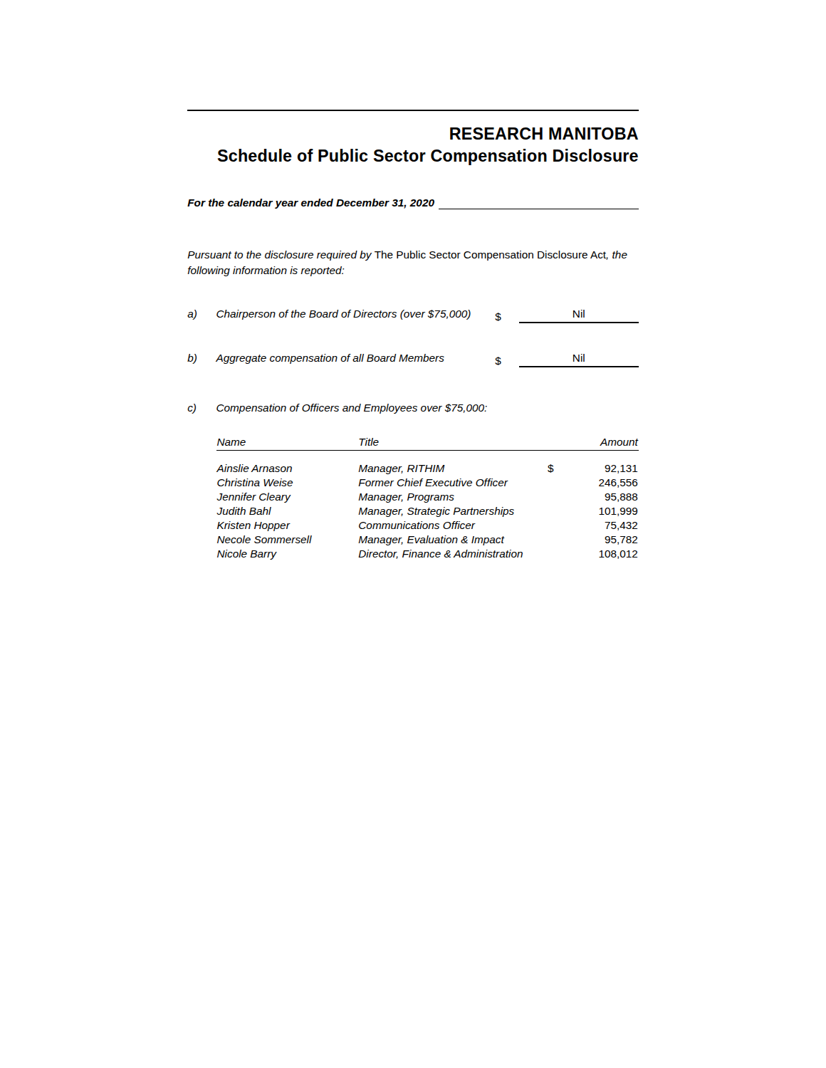RESEARCH MANITOBA
Schedule of Public Sector Compensation Disclosure
For the calendar year ended December 31, 2020
Pursuant to the disclosure required by The Public Sector Compensation Disclosure Act, the following information is reported:
a)
Chairperson of the Board of Directors (over $75,000)
$
Nil
b)
Aggregate compensation of all Board Members
$
Nil
c)
Compensation of Officers and Employees over $75,000:
| Name | Title | | Amount |
| --- | --- | --- | --- |
| Ainslie Arnason | Manager, RITHIM | $ | 92,131 |
| Christina Weise | Former Chief Executive Officer | | 246,556 |
| Jennifer Cleary | Manager, Programs | | 95,888 |
| Judith Bahl | Manager, Strategic Partnerships | | 101,999 |
| Kristen Hopper | Communications Officer | | 75,432 |
| Necole Sommersell | Manager, Evaluation & Impact | | 95,782 |
| Nicole Barry | Director, Finance & Administration | | 108,012 |